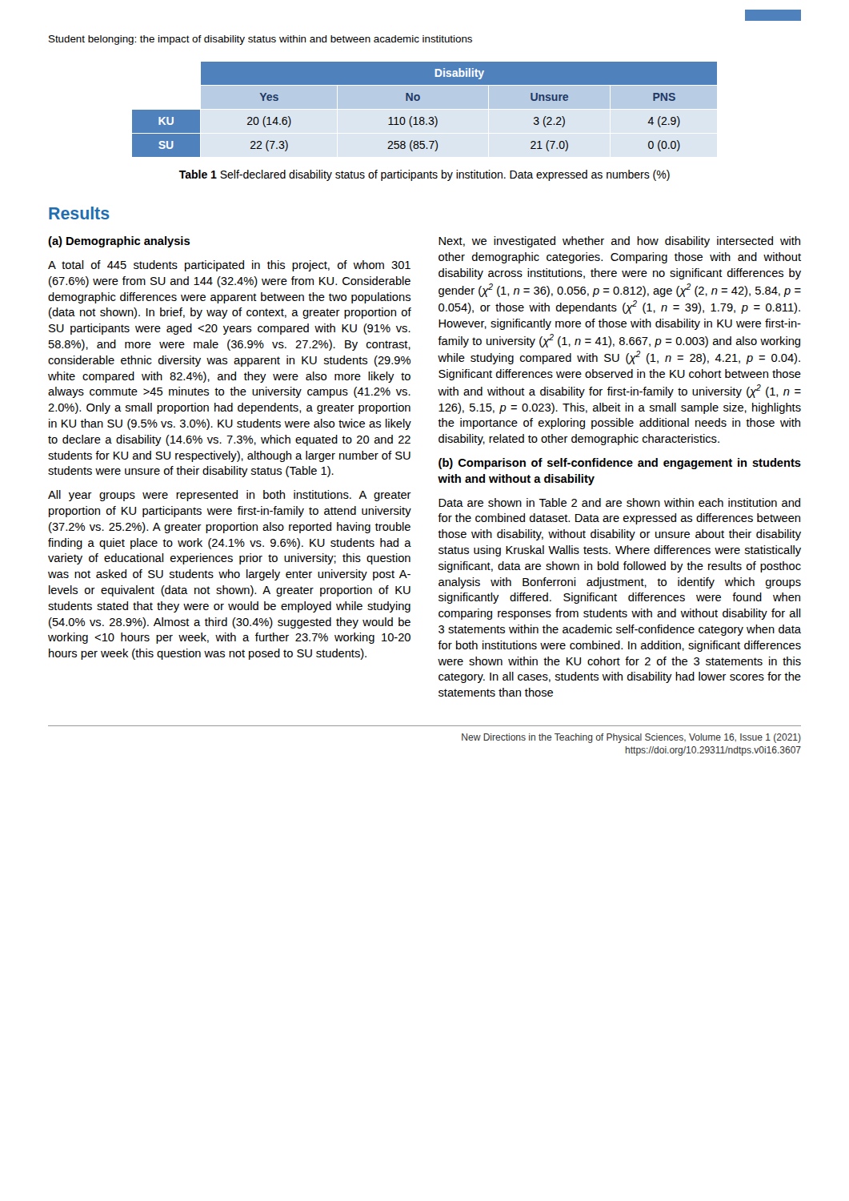Student belonging: the impact of disability status within and between academic institutions
| | Disability |
| --- | --- |
| | Yes | No | Unsure | PNS |
| KU | 20 (14.6) | 110 (18.3) | 3 (2.2) | 4 (2.9) |
| SU | 22 (7.3) | 258 (85.7) | 21 (7.0) | 0 (0.0) |
Table 1 Self-declared disability status of participants by institution. Data expressed as numbers (%)
Results
(a) Demographic analysis
A total of 445 students participated in this project, of whom 301 (67.6%) were from SU and 144 (32.4%) were from KU. Considerable demographic differences were apparent between the two populations (data not shown). In brief, by way of context, a greater proportion of SU participants were aged <20 years compared with KU (91% vs. 58.8%), and more were male (36.9% vs. 27.2%). By contrast, considerable ethnic diversity was apparent in KU students (29.9% white compared with 82.4%), and they were also more likely to always commute >45 minutes to the university campus (41.2% vs. 2.0%). Only a small proportion had dependents, a greater proportion in KU than SU (9.5% vs. 3.0%). KU students were also twice as likely to declare a disability (14.6% vs. 7.3%, which equated to 20 and 22 students for KU and SU respectively), although a larger number of SU students were unsure of their disability status (Table 1).
All year groups were represented in both institutions. A greater proportion of KU participants were first-in-family to attend university (37.2% vs. 25.2%). A greater proportion also reported having trouble finding a quiet place to work (24.1% vs. 9.6%). KU students had a variety of educational experiences prior to university; this question was not asked of SU students who largely enter university post A-levels or equivalent (data not shown). A greater proportion of KU students stated that they were or would be employed while studying (54.0% vs. 28.9%). Almost a third (30.4%) suggested they would be working <10 hours per week, with a further 23.7% working 10-20 hours per week (this question was not posed to SU students).
Next, we investigated whether and how disability intersected with other demographic categories. Comparing those with and without disability across institutions, there were no significant differences by gender (χ2 (1, n = 36), 0.056, p = 0.812), age (χ2 (2, n = 42), 5.84, p = 0.054), or those with dependants (χ2 (1, n = 39), 1.79, p = 0.811). However, significantly more of those with disability in KU were first-in-family to university (χ2 (1, n = 41), 8.667, p = 0.003) and also working while studying compared with SU (χ2 (1, n = 28), 4.21, p = 0.04). Significant differences were observed in the KU cohort between those with and without a disability for first-in-family to university (χ2 (1, n = 126), 5.15, p = 0.023). This, albeit in a small sample size, highlights the importance of exploring possible additional needs in those with disability, related to other demographic characteristics.
(b) Comparison of self-confidence and engagement in students with and without a disability
Data are shown in Table 2 and are shown within each institution and for the combined dataset. Data are expressed as differences between those with disability, without disability or unsure about their disability status using Kruskal Wallis tests. Where differences were statistically significant, data are shown in bold followed by the results of posthoc analysis with Bonferroni adjustment, to identify which groups significantly differed. Significant differences were found when comparing responses from students with and without disability for all 3 statements within the academic self-confidence category when data for both institutions were combined. In addition, significant differences were shown within the KU cohort for 2 of the 3 statements in this category. In all cases, students with disability had lower scores for the statements than those
New Directions in the Teaching of Physical Sciences, Volume 16, Issue 1 (2021)
https://doi.org/10.29311/ndtps.v0i16.3607